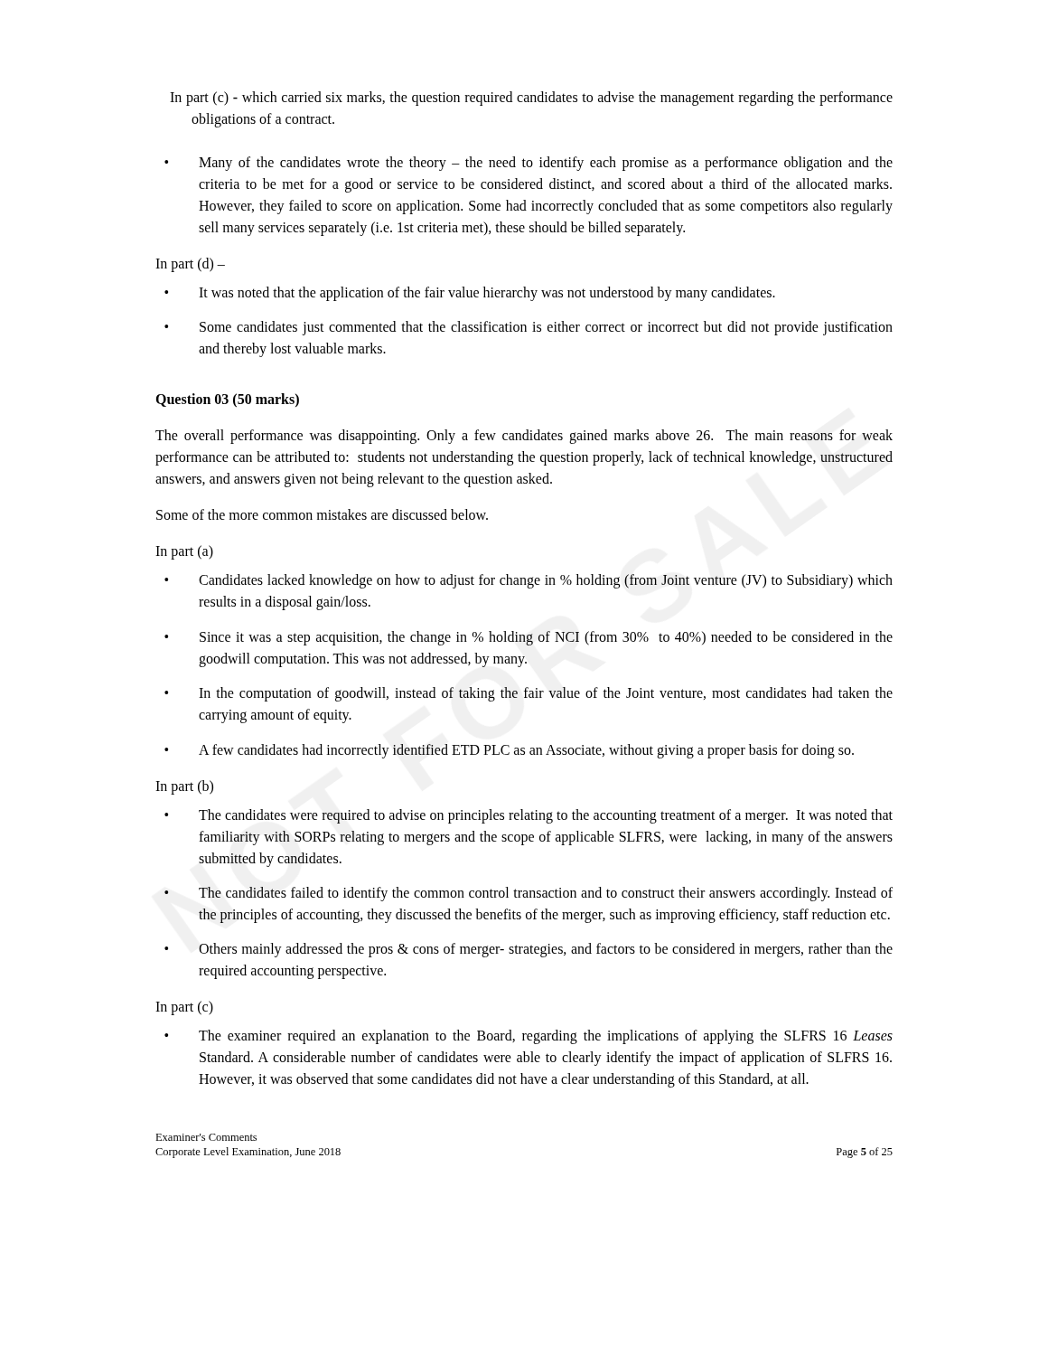NOT FOR SALE
In part (c) - which carried six marks, the question required candidates to advise the management regarding the performance obligations of a contract.
Many of the candidates wrote the theory – the need to identify each promise as a performance obligation and the criteria to be met for a good or service to be considered distinct, and scored about a third of the allocated marks. However, they failed to score on application. Some had incorrectly concluded that as some competitors also regularly sell many services separately (i.e. 1st criteria met), these should be billed separately.
In part (d) –
It was noted that the application of the fair value hierarchy was not understood by many candidates.
Some candidates just commented that the classification is either correct or incorrect but did not provide justification and thereby lost valuable marks.
Question 03 (50 marks)
The overall performance was disappointing. Only a few candidates gained marks above 26. The main reasons for weak performance can be attributed to: students not understanding the question properly, lack of technical knowledge, unstructured answers, and answers given not being relevant to the question asked.
Some of the more common mistakes are discussed below.
In part (a)
Candidates lacked knowledge on how to adjust for change in % holding (from Joint venture (JV) to Subsidiary) which results in a disposal gain/loss.
Since it was a step acquisition, the change in % holding of NCI (from 30% to 40%) needed to be considered in the goodwill computation. This was not addressed, by many.
In the computation of goodwill, instead of taking the fair value of the Joint venture, most candidates had taken the carrying amount of equity.
A few candidates had incorrectly identified ETD PLC as an Associate, without giving a proper basis for doing so.
In part (b)
The candidates were required to advise on principles relating to the accounting treatment of a merger. It was noted that familiarity with SORPs relating to mergers and the scope of applicable SLFRS, were lacking, in many of the answers submitted by candidates.
The candidates failed to identify the common control transaction and to construct their answers accordingly. Instead of the principles of accounting, they discussed the benefits of the merger, such as improving efficiency, staff reduction etc.
Others mainly addressed the pros & cons of merger- strategies, and factors to be considered in mergers, rather than the required accounting perspective.
In part (c)
The examiner required an explanation to the Board, regarding the implications of applying the SLFRS 16 Leases Standard. A considerable number of candidates were able to clearly identify the impact of application of SLFRS 16. However, it was observed that some candidates did not have a clear understanding of this Standard, at all.
Examiner's Comments
Corporate Level Examination, June 2018
Page 5 of 25